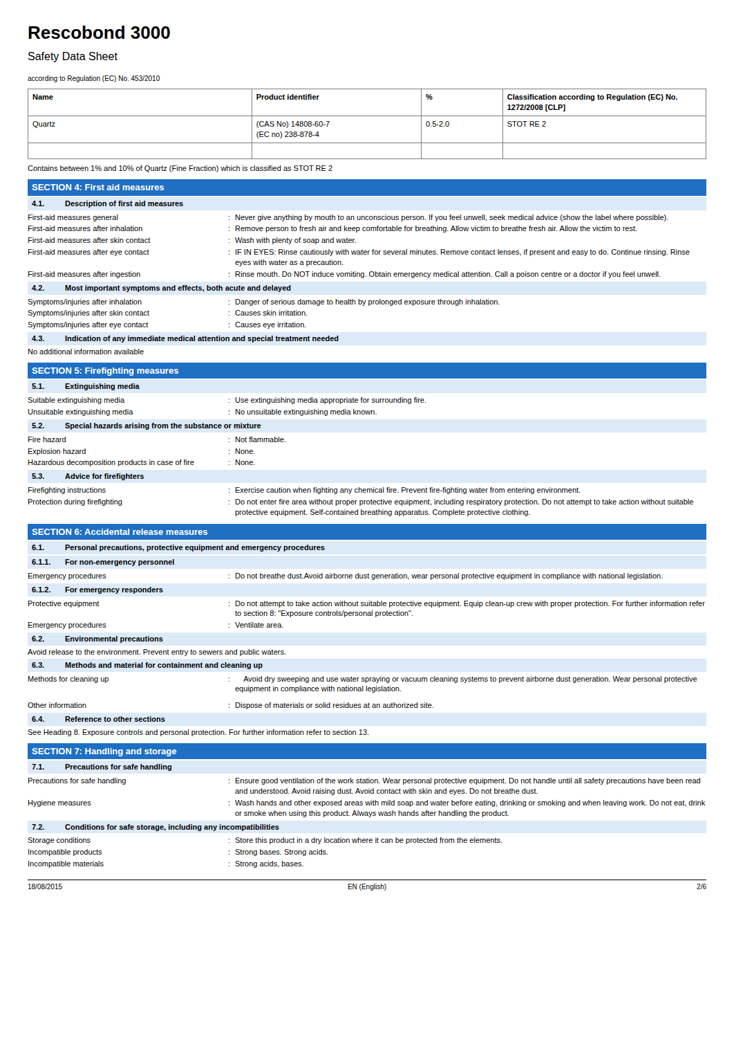Rescobond 3000
Safety Data Sheet
according to Regulation (EC) No. 453/2010
| Name | Product identifier | % | Classification according to Regulation (EC) No. 1272/2008 [CLP] |
| --- | --- | --- | --- |
| Quartz | (CAS No) 14808-60-7 (EC no) 238-878-4 | 0.5-2.0 | STOT RE 2 |
Contains between 1% and 10% of Quartz (Fine Fraction) which is classified as STOT RE 2
SECTION 4: First aid measures
4.1. Description of first aid measures
| First-aid measures general | : | Never give anything by mouth to an unconscious person. If you feel unwell, seek medical advice (show the label where possible). |
| First-aid measures after inhalation | : | Remove person to fresh air and keep comfortable for breathing. Allow victim to breathe fresh air. Allow the victim to rest. |
| First-aid measures after skin contact | : | Wash with plenty of soap and water. |
| First-aid measures after eye contact | : | IF IN EYES: Rinse cautiously with water for several minutes. Remove contact lenses, if present and easy to do. Continue rinsing. Rinse eyes with water as a precaution. |
| First-aid measures after ingestion | : | Rinse mouth. Do NOT induce vomiting. Obtain emergency medical attention. Call a poison centre or a doctor if you feel unwell. |
4.2. Most important symptoms and effects, both acute and delayed
| Symptoms/injuries after inhalation | : | Danger of serious damage to health by prolonged exposure through inhalation. |
| Symptoms/injuries after skin contact | : | Causes skin irritation. |
| Symptoms/injuries after eye contact | : | Causes eye irritation. |
4.3. Indication of any immediate medical attention and special treatment needed
No additional information available
SECTION 5: Firefighting measures
5.1. Extinguishing media
| Suitable extinguishing media | : | Use extinguishing media appropriate for surrounding fire. |
| Unsuitable extinguishing media | : | No unsuitable extinguishing media known. |
5.2. Special hazards arising from the substance or mixture
| Fire hazard | : | Not flammable. |
| Explosion hazard | : | None. |
| Hazardous decomposition products in case of fire | : | None. |
5.3. Advice for firefighters
| Firefighting instructions | : | Exercise caution when fighting any chemical fire. Prevent fire-fighting water from entering environment. |
| Protection during firefighting | : | Do not enter fire area without proper protective equipment, including respiratory protection. Do not attempt to take action without suitable protective equipment. Self-contained breathing apparatus. Complete protective clothing. |
SECTION 6: Accidental release measures
6.1. Personal precautions, protective equipment and emergency procedures
6.1.1. For non-emergency personnel
| Emergency procedures | : | Do not breathe dust.Avoid airborne dust generation, wear personal protective equipment in compliance with national legislation . |
6.1.2. For emergency responders
| Protective equipment | : | Do not attempt to take action without suitable protective equipment. Equip clean-up crew with proper protection. For further information refer to section 8: "Exposure controls/personal protection". |
| Emergency procedures | : | Ventilate area. |
6.2. Environmental precautions
Avoid release to the environment. Prevent entry to sewers and public waters.
6.3. Methods and material for containment and cleaning up
| Methods for cleaning up | : | Avoid dry sweeping and use water spraying or vacuum cleaning systems to prevent airborne dust generation. Wear personal protective equipment in compliance with national legislation. |
| Other information | : | Dispose of materials or solid residues at an authorized site. |
6.4. Reference to other sections
See Heading 8. Exposure controls and personal protection. For further information refer to section 13.
SECTION 7: Handling and storage
7.1. Precautions for safe handling
| Precautions for safe handling | : | Ensure good ventilation of the work station. Wear personal protective equipment. Do not handle until all safety precautions have been read and understood. Avoid raising dust. Avoid contact with skin and eyes. Do not breathe dust. |
| Hygiene measures | : | Wash hands and other exposed areas with mild soap and water before eating, drinking or smoking and when leaving work. Do not eat, drink or smoke when using this product. Always wash hands after handling the product. |
7.2. Conditions for safe storage, including any incompatibilities
| Storage conditions | : | Store this product in a dry location where it can be protected from the elements. |
| Incompatible products | : | Strong bases. Strong acids. |
| Incompatible materials | : | Strong acids, bases. |
18/08/2015
EN (English)
2/6